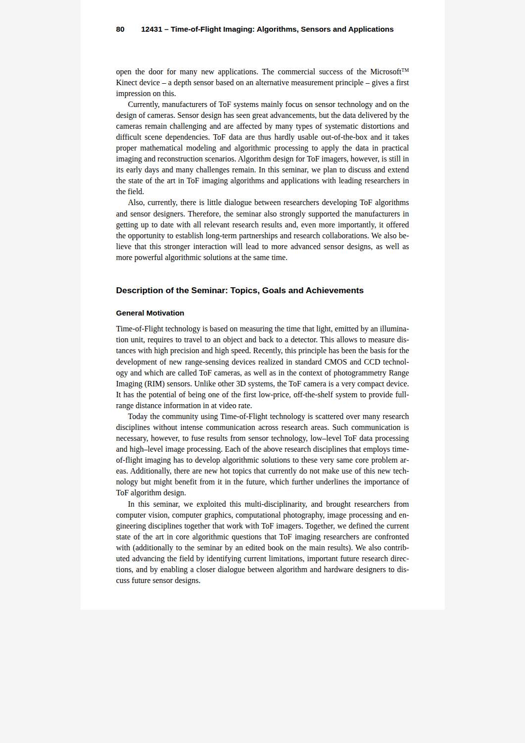80 12431 – Time-of-Flight Imaging: Algorithms, Sensors and Applications
open the door for many new applications. The commercial success of the MicrosoftTM Kinect device – a depth sensor based on an alternative measurement principle – gives a first impression on this.
Currently, manufacturers of ToF systems mainly focus on sensor technology and on the design of cameras. Sensor design has seen great advancements, but the data delivered by the cameras remain challenging and are affected by many types of systematic distortions and difficult scene dependencies. ToF data are thus hardly usable out-of-the-box and it takes proper mathematical modeling and algorithmic processing to apply the data in practical imaging and reconstruction scenarios. Algorithm design for ToF imagers, however, is still in its early days and many challenges remain. In this seminar, we plan to discuss and extend the state of the art in ToF imaging algorithms and applications with leading researchers in the field.
Also, currently, there is little dialogue between researchers developing ToF algorithms and sensor designers. Therefore, the seminar also strongly supported the manufacturers in getting up to date with all relevant research results and, even more importantly, it offered the opportunity to establish long-term partnerships and research collaborations. We also believe that this stronger interaction will lead to more advanced sensor designs, as well as more powerful algorithmic solutions at the same time.
Description of the Seminar: Topics, Goals and Achievements
General Motivation
Time-of-Flight technology is based on measuring the time that light, emitted by an illumination unit, requires to travel to an object and back to a detector. This allows to measure distances with high precision and high speed. Recently, this principle has been the basis for the development of new range-sensing devices realized in standard CMOS and CCD technology and which are called ToF cameras, as well as in the context of photogrammetry Range Imaging (RIM) sensors. Unlike other 3D systems, the ToF camera is a very compact device. It has the potential of being one of the first low-price, off-the-shelf system to provide full-range distance information in at video rate.
Today the community using Time-of-Flight technology is scattered over many research disciplines without intense communication across research areas. Such communication is necessary, however, to fuse results from sensor technology, low–level ToF data processing and high–level image processing. Each of the above research disciplines that employs time-of-flight imaging has to develop algorithmic solutions to these very same core problem areas. Additionally, there are new hot topics that currently do not make use of this new technology but might benefit from it in the future, which further underlines the importance of ToF algorithm design.
In this seminar, we exploited this multi-disciplinarity, and brought researchers from computer vision, computer graphics, computational photography, image processing and engineering disciplines together that work with ToF imagers. Together, we defined the current state of the art in core algorithmic questions that ToF imaging researchers are confronted with (additionally to the seminar by an edited book on the main results). We also contributed advancing the field by identifying current limitations, important future research directions, and by enabling a closer dialogue between algorithm and hardware designers to discuss future sensor designs.